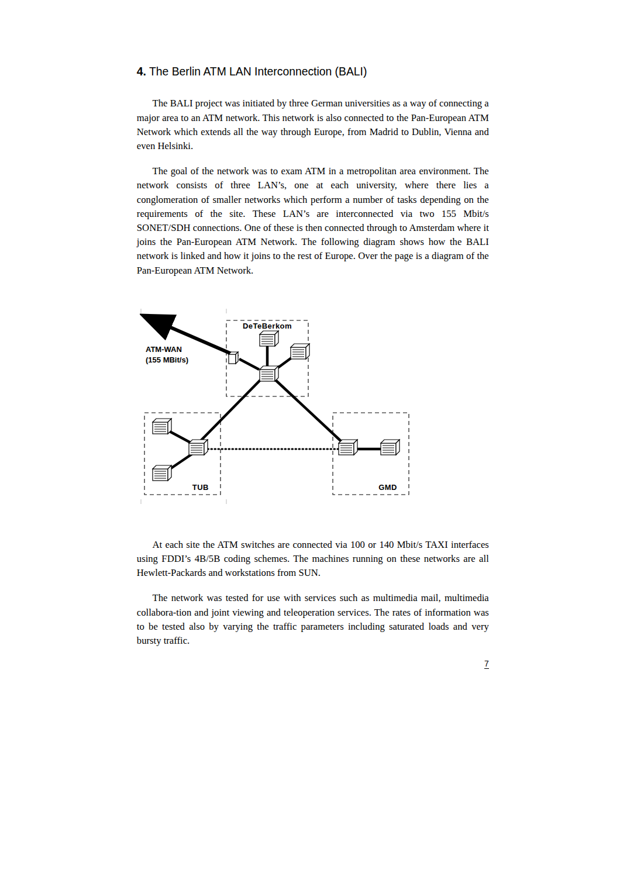4. The Berlin ATM LAN Interconnection (BALI)
The BALI project was initiated by three German universities as a way of connecting a major area to an ATM network. This network is also connected to the Pan-European ATM Network which extends all the way through Europe, from Madrid to Dublin, Vienna and even Helsinki.
The goal of the network was to exam ATM in a metropolitan area environment. The network consists of three LAN’s, one at each university, where there lies a conglomeration of smaller networks which perform a number of tasks depending on the requirements of the site. These LAN’s are interconnected via two 155 Mbit/s SONET/SDH connections. One of these is then connected through to Amsterdam where it joins the Pan-European ATM Network. The following diagram shows how the BALI network is linked and how it joins to the rest of Europe. Over the page is a diagram of the Pan-European ATM Network.
DeTeBerkom TUB GMD ATM-WAN (155 MBit/s)
At each site the ATM switches are connected via 100 or 140 Mbit/s TAXI interfaces using FDDI’s 4B/5B coding schemes. The machines running on these networks are all Hewlett-Packards and workstations from SUN.
The network was tested for use with services such as multimedia mail, multimedia collabora-tion and joint viewing and teleoperation services. The rates of information was to be tested also by varying the traffic parameters including saturated loads and very bursty traffic.
7